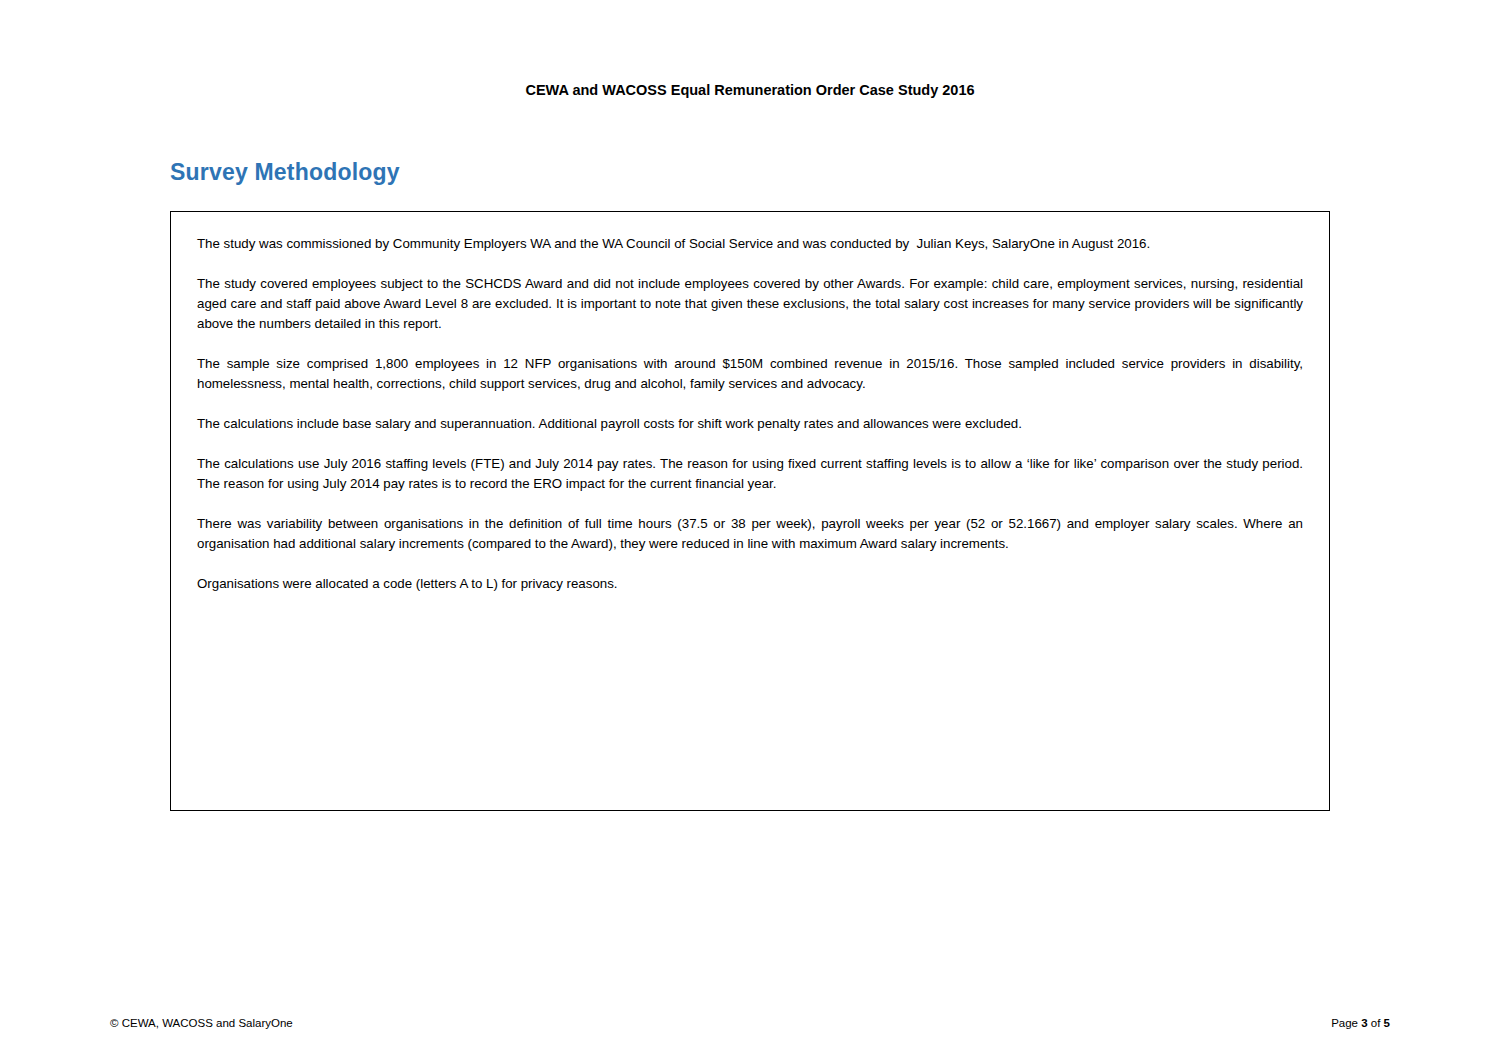CEWA and WACOSS Equal Remuneration Order Case Study 2016
Survey Methodology
The study was commissioned by Community Employers WA and the WA Council of Social Service and was conducted by Julian Keys, SalaryOne in August 2016.
The study covered employees subject to the SCHCDS Award and did not include employees covered by other Awards. For example: child care, employment services, nursing, residential aged care and staff paid above Award Level 8 are excluded. It is important to note that given these exclusions, the total salary cost increases for many service providers will be significantly above the numbers detailed in this report.
The sample size comprised 1,800 employees in 12 NFP organisations with around $150M combined revenue in 2015/16. Those sampled included service providers in disability, homelessness, mental health, corrections, child support services, drug and alcohol, family services and advocacy.
The calculations include base salary and superannuation. Additional payroll costs for shift work penalty rates and allowances were excluded.
The calculations use July 2016 staffing levels (FTE) and July 2014 pay rates. The reason for using fixed current staffing levels is to allow a ‘like for like’ comparison over the study period. The reason for using July 2014 pay rates is to record the ERO impact for the current financial year.
There was variability between organisations in the definition of full time hours (37.5 or 38 per week), payroll weeks per year (52 or 52.1667) and employer salary scales. Where an organisation had additional salary increments (compared to the Award), they were reduced in line with maximum Award salary increments.
Organisations were allocated a code (letters A to L) for privacy reasons.
© CEWA, WACOSS and SalaryOne
Page 3 of 5